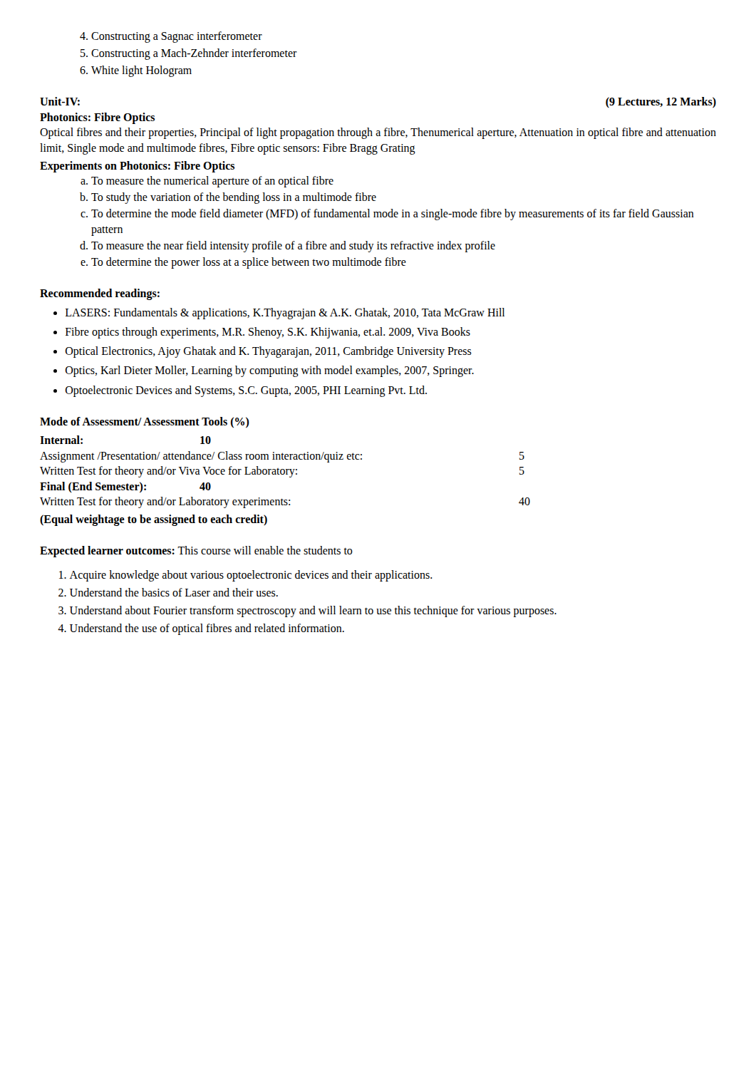Constructing a Sagnac interferometer
Constructing a Mach-Zehnder interferometer
White light Hologram
Unit-IV: (9 Lectures, 12 Marks)
Photonics: Fibre Optics
Optical fibres and their properties, Principal of light propagation through a fibre, Thenumerical aperture, Attenuation in optical fibre and attenuation limit, Single mode and multimode fibres, Fibre optic sensors: Fibre Bragg Grating
Experiments on Photonics: Fibre Optics
To measure the numerical aperture of an optical fibre
To study the variation of the bending loss in a multimode fibre
To determine the mode field diameter (MFD) of fundamental mode in a single-mode fibre by measurements of its far field Gaussian pattern
To measure the near field intensity profile of a fibre and study its refractive index profile
To determine the power loss at a splice between two multimode fibre
Recommended readings:
LASERS: Fundamentals & applications, K.Thyagrajan & A.K. Ghatak, 2010, Tata McGraw Hill
Fibre optics through experiments, M.R. Shenoy, S.K. Khijwania, et.al. 2009, Viva Books
Optical Electronics, Ajoy Ghatak and K. Thyagarajan, 2011, Cambridge University Press
Optics, Karl Dieter Moller, Learning by computing with model examples, 2007, Springer.
Optoelectronic Devices and Systems, S.C. Gupta, 2005, PHI Learning Pvt. Ltd.
Mode of Assessment/ Assessment Tools (%)
Internal: 10
Assignment /Presentation/ attendance/ Class room interaction/quiz etc: 5
Written Test for theory and/or Viva Voce for Laboratory: 5
Final (End Semester): 40
Written Test for theory and/or Laboratory experiments: 40
(Equal weightage to be assigned to each credit)
Expected learner outcomes: This course will enable the students to
Acquire knowledge about various optoelectronic devices and their applications.
Understand the basics of Laser and their uses.
Understand about Fourier transform spectroscopy and will learn to use this technique for various purposes.
Understand the use of optical fibres and related information.